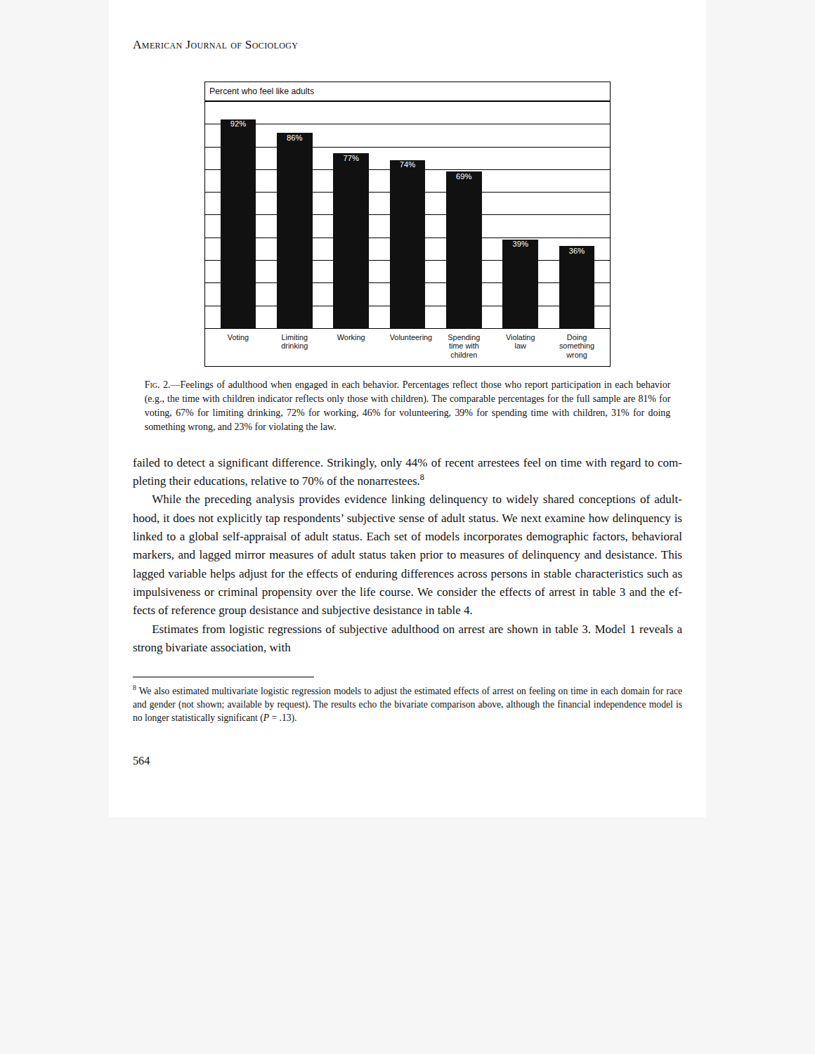American Journal of Sociology
Percent who feel like adults
92%
86%
77%
74%
69%
39%
36%
Voting Limiting
drinking Working Volunteering Spending
time with
children Violating
law Doing
something
wrong
Fig. 2.—Feelings of adulthood when engaged in each behavior. Percentages reflect those who report participation in each behavior (e.g., the time with children indicator reflects only those with children). The comparable percentages for the full sample are 81% for voting, 67% for limiting drinking, 72% for working, 46% for volunteering, 39% for spending time with children, 31% for doing something wrong, and 23% for violating the law.
failed to detect a significant difference. Strikingly, only 44% of recent arrestees feel on time with regard to completing their educations, relative to 70% of the nonarrestees.8
While the preceding analysis provides evidence linking delinquency to widely shared conceptions of adulthood, it does not explicitly tap respondents’ subjective sense of adult status. We next examine how delinquency is linked to a global self-appraisal of adult status. Each set of models incorporates demographic factors, behavioral markers, and lagged mirror measures of adult status taken prior to measures of delinquency and desistance. This lagged variable helps adjust for the effects of enduring differences across persons in stable characteristics such as impulsiveness or criminal propensity over the life course. We consider the effects of arrest in table 3 and the effects of reference group desistance and subjective desistance in table 4.
Estimates from logistic regressions of subjective adulthood on arrest are shown in table 3. Model 1 reveals a strong bivariate association, with
8 We also estimated multivariate logistic regression models to adjust the estimated effects of arrest on feeling on time in each domain for race and gender (not shown; available by request). The results echo the bivariate comparison above, although the financial independence model is no longer statistically significant (P = .13).
564